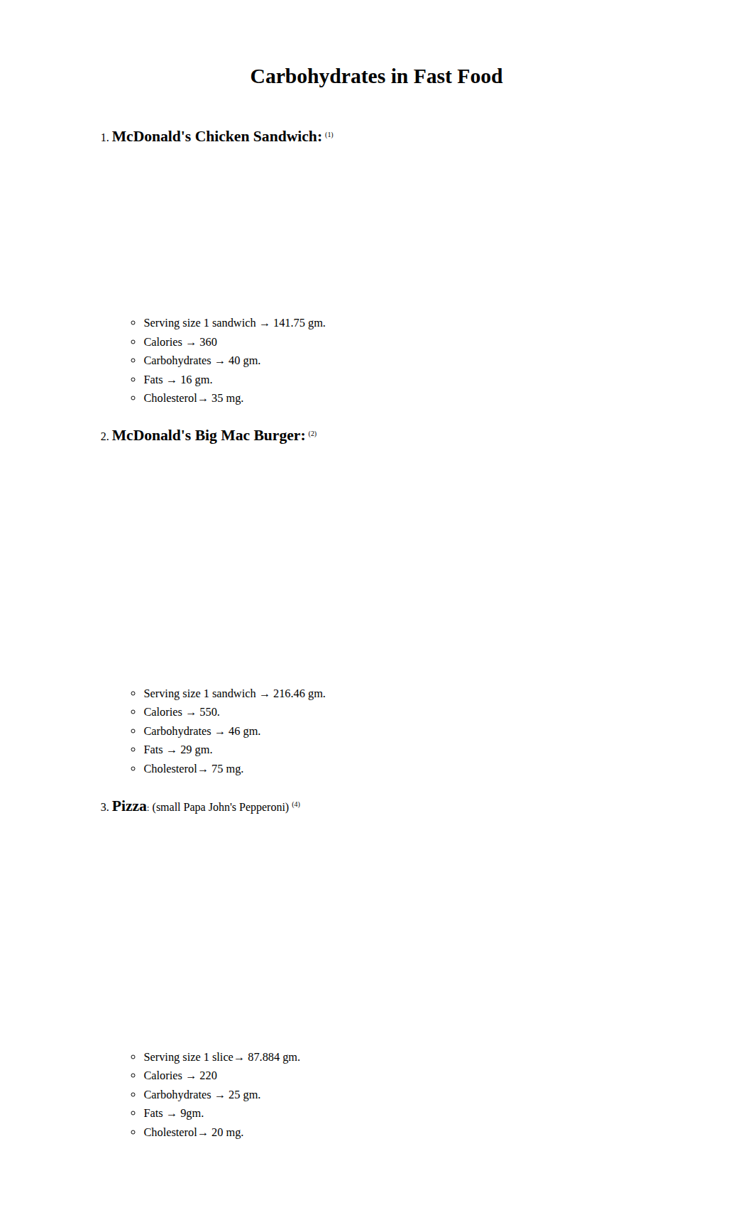Carbohydrates in Fast Food
McDonald's Chicken Sandwich: (1)
Serving size 1 sandwich → 141.75 gm.
Calories → 360
Carbohydrates → 40 gm.
Fats → 16 gm.
Cholesterol→ 35 mg.
McDonald's Big Mac Burger: (2)
Serving size 1 sandwich → 216.46 gm.
Calories → 550.
Carbohydrates → 46 gm.
Fats → 29 gm.
Cholesterol→ 75 mg.
Pizza: (small Papa John's Pepperoni) (4)
Serving size 1 slice→ 87.884 gm.
Calories → 220
Carbohydrates → 25 gm.
Fats → 9gm.
Cholesterol→ 20 mg.